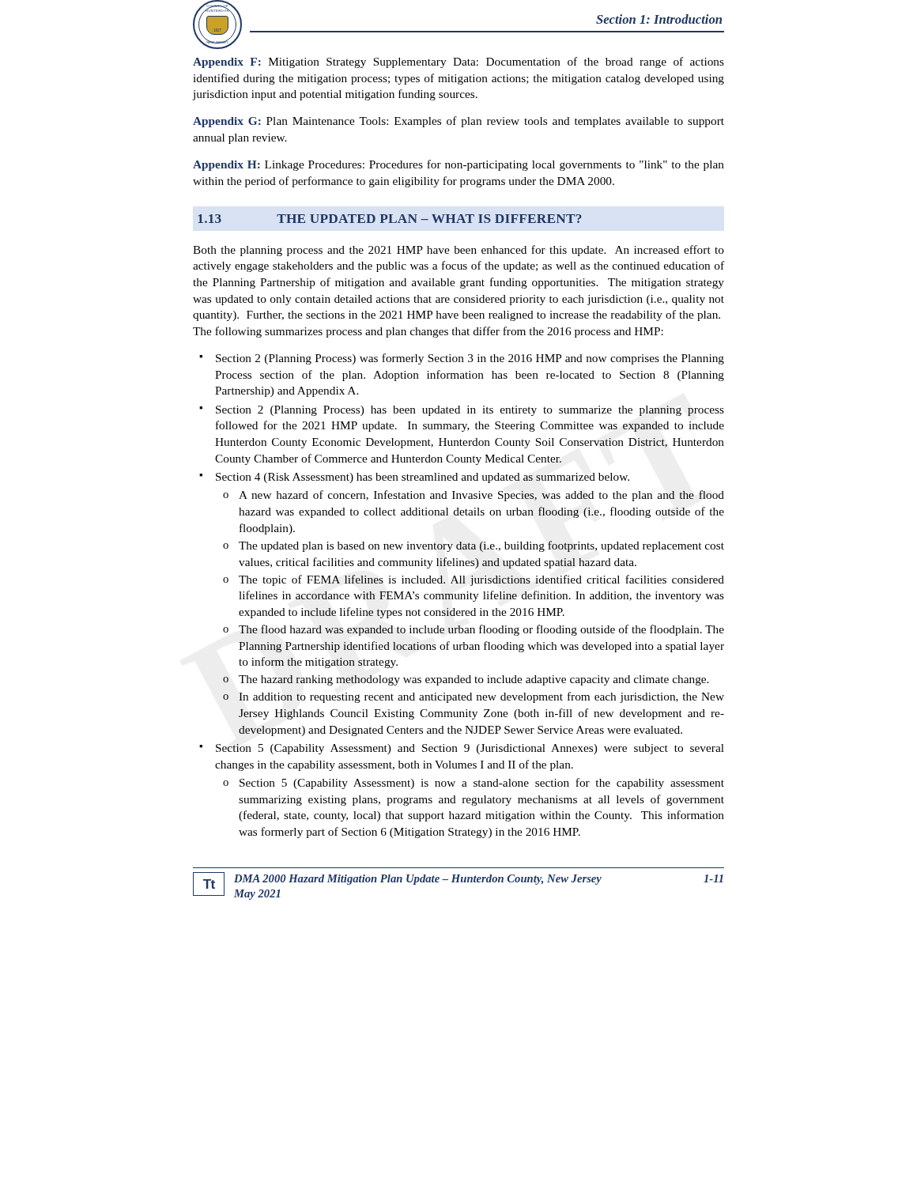DRAFT
COUNTY OF HUNTERDON
NEW JERSEY
Section 1: Introduction
Appendix F: Mitigation Strategy Supplementary Data: Documentation of the broad range of actions identified during the mitigation process; types of mitigation actions; the mitigation catalog developed using jurisdiction input and potential mitigation funding sources.
Appendix G: Plan Maintenance Tools: Examples of plan review tools and templates available to support annual plan review.
Appendix H: Linkage Procedures: Procedures for non-participating local governments to "link" to the plan within the period of performance to gain eligibility for programs under the DMA 2000.
1.13 THE UPDATED PLAN – WHAT IS DIFFERENT?
Both the planning process and the 2021 HMP have been enhanced for this update. An increased effort to actively engage stakeholders and the public was a focus of the update; as well as the continued education of the Planning Partnership of mitigation and available grant funding opportunities. The mitigation strategy was updated to only contain detailed actions that are considered priority to each jurisdiction (i.e., quality not quantity). Further, the sections in the 2021 HMP have been realigned to increase the readability of the plan. The following summarizes process and plan changes that differ from the 2016 process and HMP:
Section 2 (Planning Process) was formerly Section 3 in the 2016 HMP and now comprises the Planning Process section of the plan. Adoption information has been re-located to Section 8 (Planning Partnership) and Appendix A.
Section 2 (Planning Process) has been updated in its entirety to summarize the planning process followed for the 2021 HMP update. In summary, the Steering Committee was expanded to include Hunterdon County Economic Development, Hunterdon County Soil Conservation District, Hunterdon County Chamber of Commerce and Hunterdon County Medical Center.
Section 4 (Risk Assessment) has been streamlined and updated as summarized below.
A new hazard of concern, Infestation and Invasive Species, was added to the plan and the flood hazard was expanded to collect additional details on urban flooding (i.e., flooding outside of the floodplain).
The updated plan is based on new inventory data (i.e., building footprints, updated replacement cost values, critical facilities and community lifelines) and updated spatial hazard data.
The topic of FEMA lifelines is included. All jurisdictions identified critical facilities considered lifelines in accordance with FEMA’s community lifeline definition. In addition, the inventory was expanded to include lifeline types not considered in the 2016 HMP.
The flood hazard was expanded to include urban flooding or flooding outside of the floodplain. The Planning Partnership identified locations of urban flooding which was developed into a spatial layer to inform the mitigation strategy.
The hazard ranking methodology was expanded to include adaptive capacity and climate change.
In addition to requesting recent and anticipated new development from each jurisdiction, the New Jersey Highlands Council Existing Community Zone (both in-fill of new development and re-development) and Designated Centers and the NJDEP Sewer Service Areas were evaluated.
Section 5 (Capability Assessment) and Section 9 (Jurisdictional Annexes) were subject to several changes in the capability assessment, both in Volumes I and II of the plan.
Section 5 (Capability Assessment) is now a stand-alone section for the capability assessment summarizing existing plans, programs and regulatory mechanisms at all levels of government (federal, state, county, local) that support hazard mitigation within the County. This information was formerly part of Section 6 (Mitigation Strategy) in the 2016 HMP.
Tt
DMA 2000 Hazard Mitigation Plan Update – Hunterdon County, New Jersey
May 2021 1-11